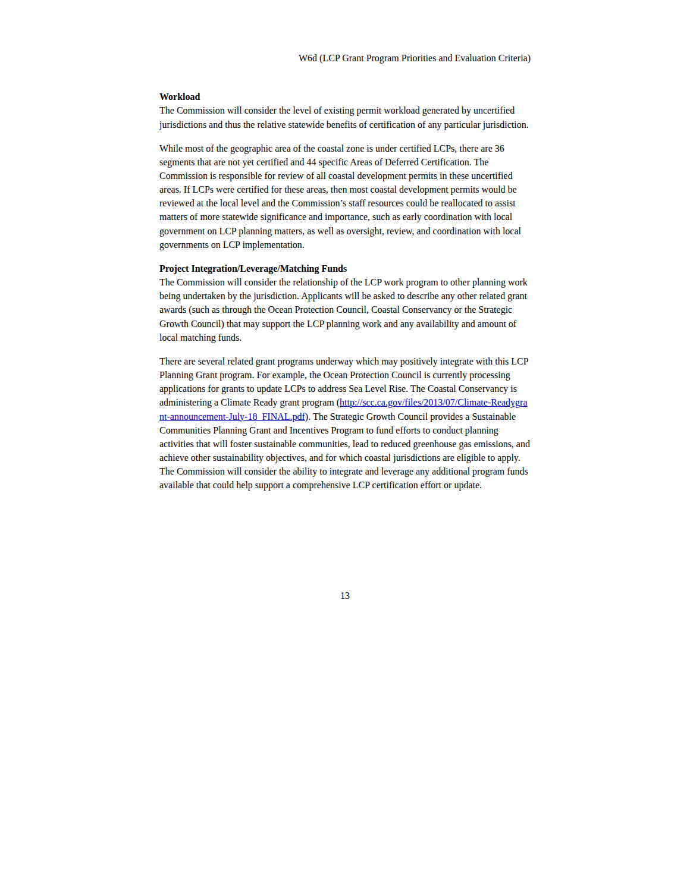W6d (LCP Grant Program Priorities and Evaluation Criteria)
Workload
The Commission will consider the level of existing permit workload generated by uncertified jurisdictions and thus the relative statewide benefits of certification of any particular jurisdiction.
While most of the geographic area of the coastal zone is under certified LCPs, there are 36 segments that are not yet certified and 44 specific Areas of Deferred Certification. The Commission is responsible for review of all coastal development permits in these uncertified areas. If LCPs were certified for these areas, then most coastal development permits would be reviewed at the local level and the Commission’s staff resources could be reallocated to assist matters of more statewide significance and importance, such as early coordination with local government on LCP planning matters, as well as oversight, review, and coordination with local governments on LCP implementation.
Project Integration/Leverage/Matching Funds
The Commission will consider the relationship of the LCP work program to other planning work being undertaken by the jurisdiction. Applicants will be asked to describe any other related grant awards (such as through the Ocean Protection Council, Coastal Conservancy or the Strategic Growth Council) that may support the LCP planning work and any availability and amount of local matching funds.
There are several related grant programs underway which may positively integrate with this LCP Planning Grant program. For example, the Ocean Protection Council is currently processing applications for grants to update LCPs to address Sea Level Rise. The Coastal Conservancy is administering a Climate Ready grant program (http://scc.ca.gov/files/2013/07/Climate-Readygrant-announcement-July-18_FINAL.pdf). The Strategic Growth Council provides a Sustainable Communities Planning Grant and Incentives Program to fund efforts to conduct planning activities that will foster sustainable communities, lead to reduced greenhouse gas emissions, and achieve other sustainability objectives, and for which coastal jurisdictions are eligible to apply. The Commission will consider the ability to integrate and leverage any additional program funds available that could help support a comprehensive LCP certification effort or update.
13